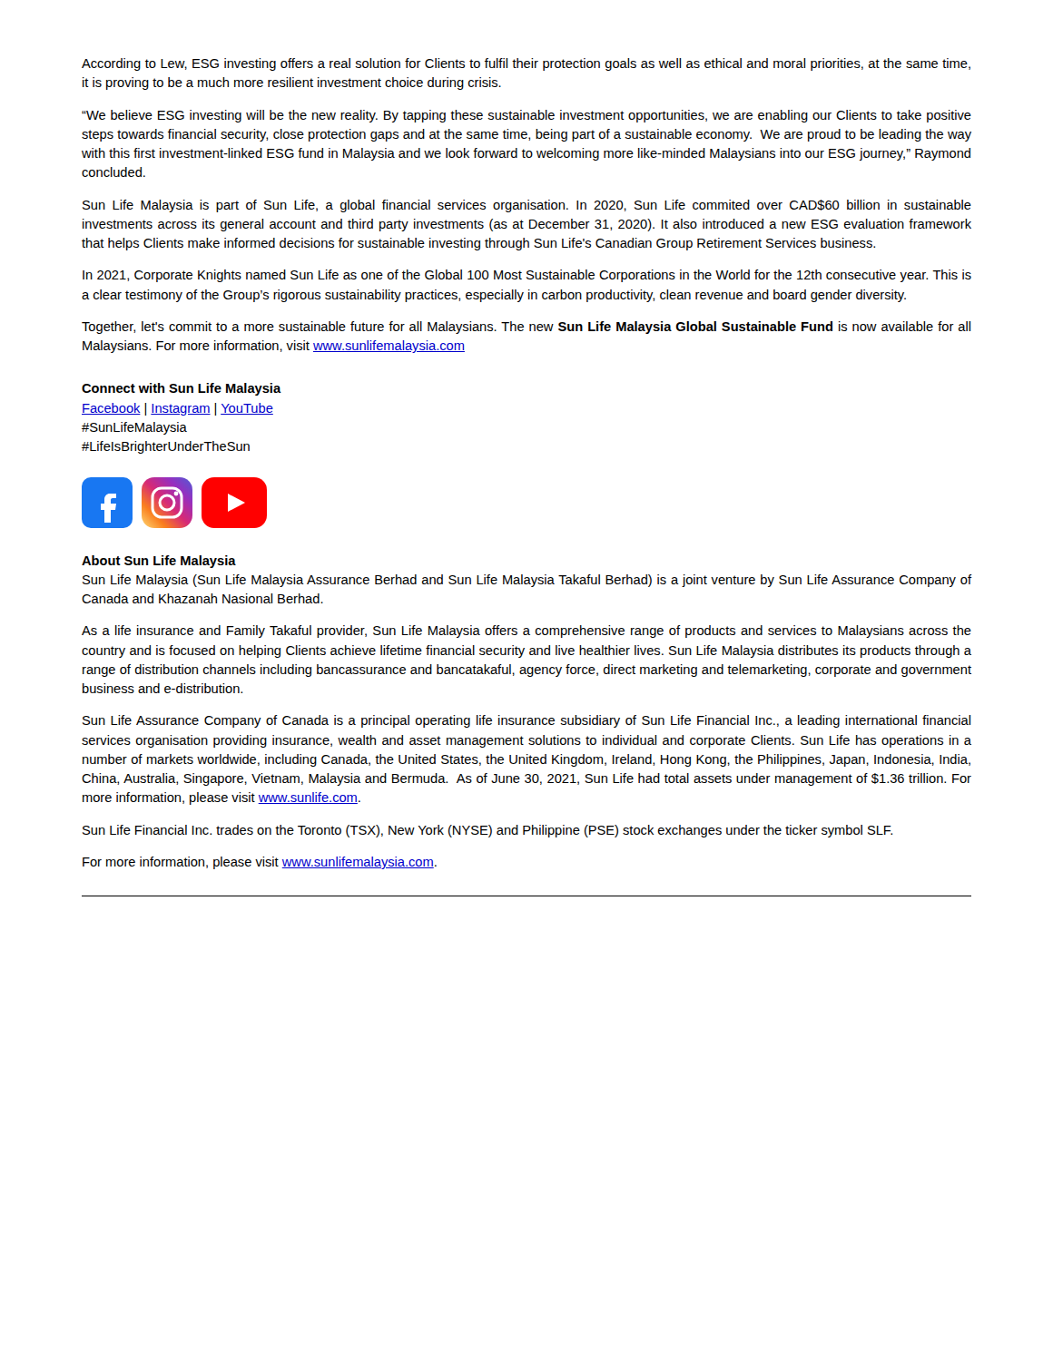According to Lew, ESG investing offers a real solution for Clients to fulfil their protection goals as well as ethical and moral priorities, at the same time, it is proving to be a much more resilient investment choice during crisis.
“We believe ESG investing will be the new reality. By tapping these sustainable investment opportunities, we are enabling our Clients to take positive steps towards financial security, close protection gaps and at the same time, being part of a sustainable economy. We are proud to be leading the way with this first investment-linked ESG fund in Malaysia and we look forward to welcoming more like-minded Malaysians into our ESG journey,” Raymond concluded.
Sun Life Malaysia is part of Sun Life, a global financial services organisation. In 2020, Sun Life commited over CAD$60 billion in sustainable investments across its general account and third party investments (as at December 31, 2020). It also introduced a new ESG evaluation framework that helps Clients make informed decisions for sustainable investing through Sun Life's Canadian Group Retirement Services business.
In 2021, Corporate Knights named Sun Life as one of the Global 100 Most Sustainable Corporations in the World for the 12th consecutive year. This is a clear testimony of the Group’s rigorous sustainability practices, especially in carbon productivity, clean revenue and board gender diversity.
Together, let's commit to a more sustainable future for all Malaysians. The new Sun Life Malaysia Global Sustainable Fund is now available for all Malaysians. For more information, visit www.sunlifemalaysia.com
Connect with Sun Life Malaysia
Facebook | Instagram | YouTube
#SunLifeMalaysia
#LifeIsBrighterUnderTheSun
About Sun Life Malaysia
Sun Life Malaysia (Sun Life Malaysia Assurance Berhad and Sun Life Malaysia Takaful Berhad) is a joint venture by Sun Life Assurance Company of Canada and Khazanah Nasional Berhad.
As a life insurance and Family Takaful provider, Sun Life Malaysia offers a comprehensive range of products and services to Malaysians across the country and is focused on helping Clients achieve lifetime financial security and live healthier lives. Sun Life Malaysia distributes its products through a range of distribution channels including bancassurance and bancatakaful, agency force, direct marketing and telemarketing, corporate and government business and e-distribution.
Sun Life Assurance Company of Canada is a principal operating life insurance subsidiary of Sun Life Financial Inc., a leading international financial services organisation providing insurance, wealth and asset management solutions to individual and corporate Clients. Sun Life has operations in a number of markets worldwide, including Canada, the United States, the United Kingdom, Ireland, Hong Kong, the Philippines, Japan, Indonesia, India, China, Australia, Singapore, Vietnam, Malaysia and Bermuda. As of June 30, 2021, Sun Life had total assets under management of $1.36 trillion. For more information, please visit www.sunlife.com.
Sun Life Financial Inc. trades on the Toronto (TSX), New York (NYSE) and Philippine (PSE) stock exchanges under the ticker symbol SLF.
For more information, please visit www.sunlifemalaysia.com.